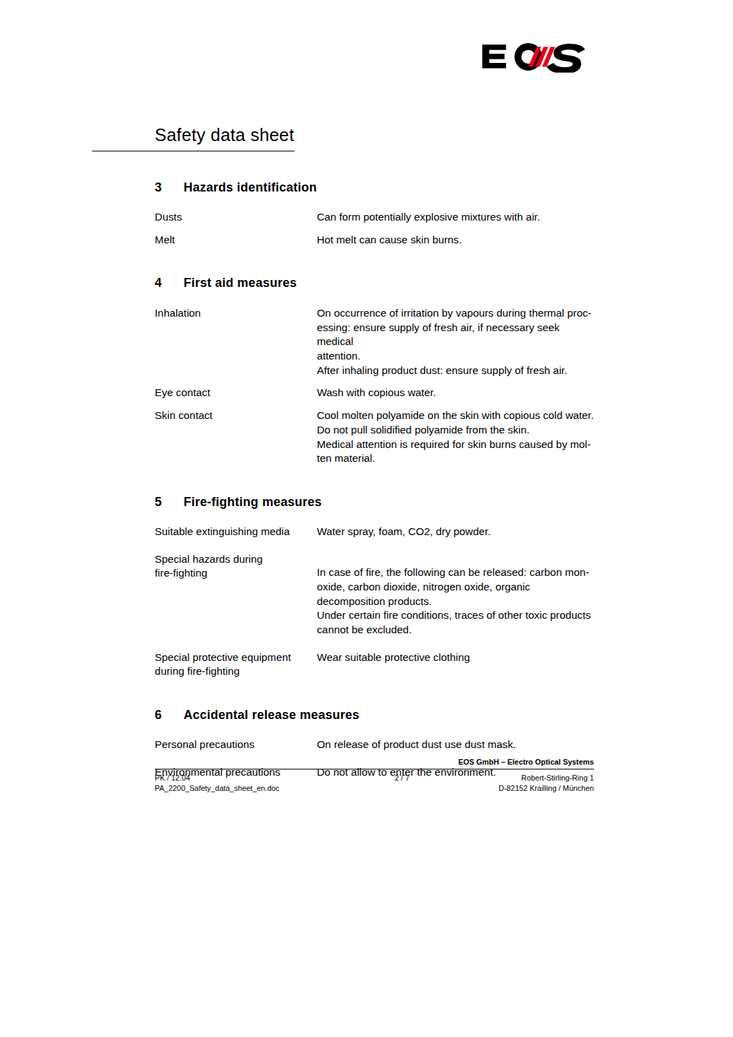Safety data sheet
3 Hazards identification
Dusts
Can form potentially explosive mixtures with air.
Melt
Hot melt can cause skin burns.
4 First aid measures
Inhalation
On occurrence of irritation by vapours during thermal proc-
essing: ensure supply of fresh air, if necessary seek medical
attention.
After inhaling product dust: ensure supply of fresh air.
Eye contact
Wash with copious water.
Skin contact
Cool molten polyamide on the skin with copious cold water.
Do not pull solidified polyamide from the skin.
Medical attention is required for skin burns caused by mol-
ten material.
5 Fire-fighting measures
Suitable extinguishing media
Water spray, foam, CO2, dry powder.
Special hazards during
fire-fighting
In case of fire, the following can be released: carbon mon-
oxide, carbon dioxide, nitrogen oxide, organic
decomposition products.
Under certain fire conditions, traces of other toxic products
cannot be excluded.
Special protective equipment
during fire-fighting
Wear suitable protective clothing
6 Accidental release measures
Personal precautions
On release of product dust use dust mask.
Environmental precautions
Do not allow to enter the environment.
EOS GmbH – Electro Optical Systems
PK / 12.04 PA_2200_Safety_data_sheet_en.doc
2 / 7
Robert-Stirling-Ring 1 D-82152 Krailling / München